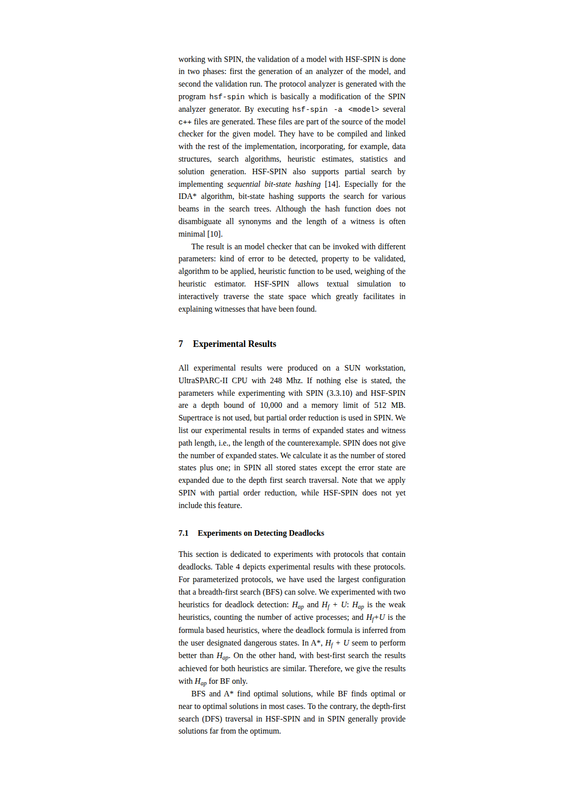working with SPIN, the validation of a model with HSF-SPIN is done in two phases: first the generation of an analyzer of the model, and second the validation run. The protocol analyzer is generated with the program hsf-spin which is basically a modification of the SPIN analyzer generator. By executing hsf-spin -a <model> several c++ files are generated. These files are part of the source of the model checker for the given model. They have to be compiled and linked with the rest of the implementation, incorporating, for example, data structures, search algorithms, heuristic estimates, statistics and solution generation. HSF-SPIN also supports partial search by implementing sequential bit-state hashing [14]. Especially for the IDA* algorithm, bit-state hashing supports the search for various beams in the search trees. Although the hash function does not disambiguate all synonyms and the length of a witness is often minimal [10].
The result is an model checker that can be invoked with different parameters: kind of error to be detected, property to be validated, algorithm to be applied, heuristic function to be used, weighing of the heuristic estimator. HSF-SPIN allows textual simulation to interactively traverse the state space which greatly facilitates in explaining witnesses that have been found.
7 Experimental Results
All experimental results were produced on a SUN workstation, UltraSPARC-II CPU with 248 Mhz. If nothing else is stated, the parameters while experimenting with SPIN (3.3.10) and HSF-SPIN are a depth bound of 10,000 and a memory limit of 512 MB. Supertrace is not used, but partial order reduction is used in SPIN. We list our experimental results in terms of expanded states and witness path length, i.e., the length of the counterexample. SPIN does not give the number of expanded states. We calculate it as the number of stored states plus one; in SPIN all stored states except the error state are expanded due to the depth first search traversal. Note that we apply SPIN with partial order reduction, while HSF-SPIN does not yet include this feature.
7.1 Experiments on Detecting Deadlocks
This section is dedicated to experiments with protocols that contain deadlocks. Table 4 depicts experimental results with these protocols. For parameterized protocols, we have used the largest configuration that a breadth-first search (BFS) can solve. We experimented with two heuristics for deadlock detection: Hap and Hf + U: Hap is the weak heuristics, counting the number of active processes; and Hf+U is the formula based heuristics, where the deadlock formula is inferred from the user designated dangerous states. In A*, Hf + U seem to perform better than Hap. On the other hand, with best-first search the results achieved for both heuristics are similar. Therefore, we give the results with Hap for BF only.
BFS and A* find optimal solutions, while BF finds optimal or near to optimal solutions in most cases. To the contrary, the depth-first search (DFS) traversal in HSF-SPIN and in SPIN generally provide solutions far from the optimum.